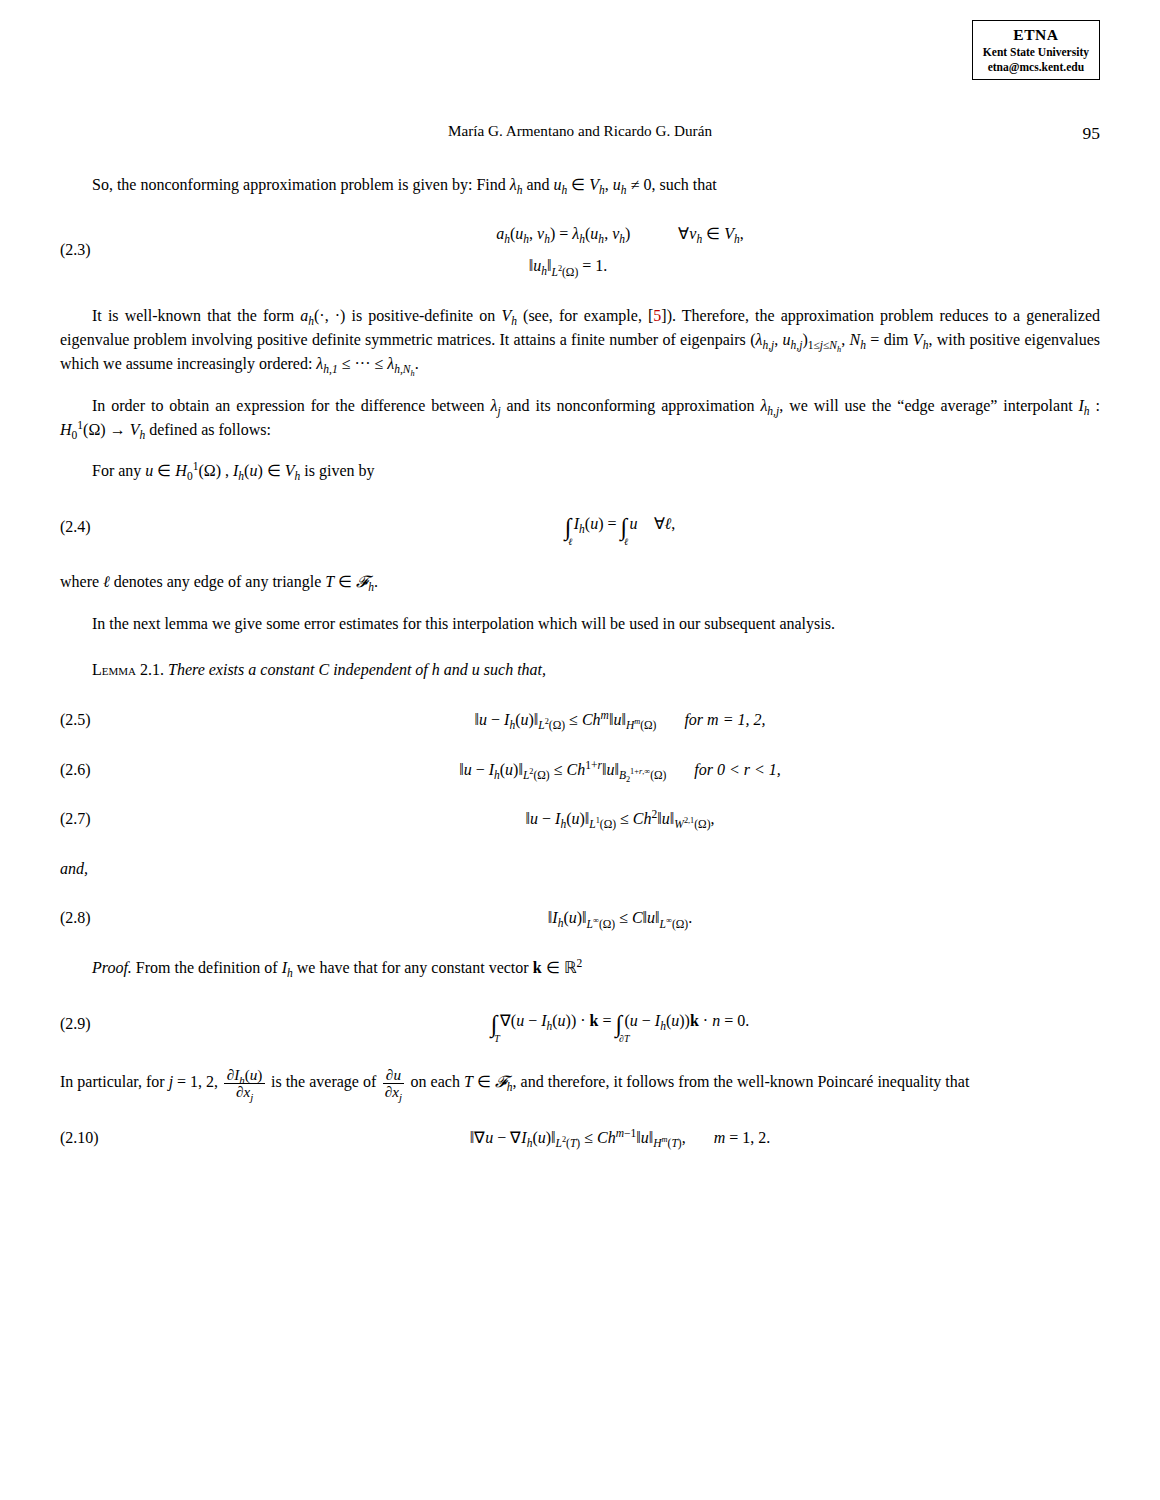ETNA
Kent State University
etna@mcs.kent.edu
María G. Armentano and Ricardo G. Durán
95
So, the nonconforming approximation problem is given by: Find λh and uh ∈ Vh, uh ≠ 0, such that
(2.3)
ah(uh, vh) = λh(uh, vh) ∀vh ∈ Vh,
‖uh‖L2(Ω) = 1.
It is well-known that the form ah(·, ·) is positive-definite on Vh (see, for example, [5]). Therefore, the approximation problem reduces to a generalized eigenvalue problem involving positive definite symmetric matrices. It attains a finite number of eigenpairs (λh,j, uh,j)1≤j≤Nh, Nh = dim Vh, with positive eigenvalues which we assume increasingly ordered: λh,1 ≤ ··· ≤ λh,Nh.
In order to obtain an expression for the difference between λj and its nonconforming approximation λh,j, we will use the “edge average” interpolant Ih : H01(Ω) → Vh defined as follows:
For any u ∈ H01(Ω) , Ih(u) ∈ Vh is given by
(2.4)
∫ℓ Ih(u) = ∫ℓ u ∀ℓ,
where ℓ denotes any edge of any triangle T ∈ 𝓕h.
In the next lemma we give some error estimates for this interpolation which will be used in our subsequent analysis.
Lemma 2.1. There exists a constant C independent of h and u such that,
(2.5)
‖u − Ih(u)‖L2(Ω) ≤ Chm‖u‖Hm(Ω) for m = 1, 2,
(2.6)
‖u − Ih(u)‖L2(Ω) ≤ Ch1+r‖u‖B21+r,∞(Ω) for 0 < r < 1,
(2.7)
‖u − Ih(u)‖L1(Ω) ≤ Ch2‖u‖W2,1(Ω),
and,
(2.8)
‖Ih(u)‖L∞(Ω) ≤ C‖u‖L∞(Ω).
Proof. From the definition of Ih we have that for any constant vector k ∈ ℝ2
(2.9)
∫T∇(u − Ih(u)) · k = ∫∂T(u − Ih(u))k · n = 0.
In particular, for j = 1, 2, ∂Ih(u)∂xj is the average of ∂u∂xj on each T ∈ 𝓕h, and therefore, it follows from the well-known Poincaré inequality that
(2.10)
‖∇u − ∇Ih(u)‖L2(T) ≤ Chm−1‖u‖Hm(T), m = 1, 2.